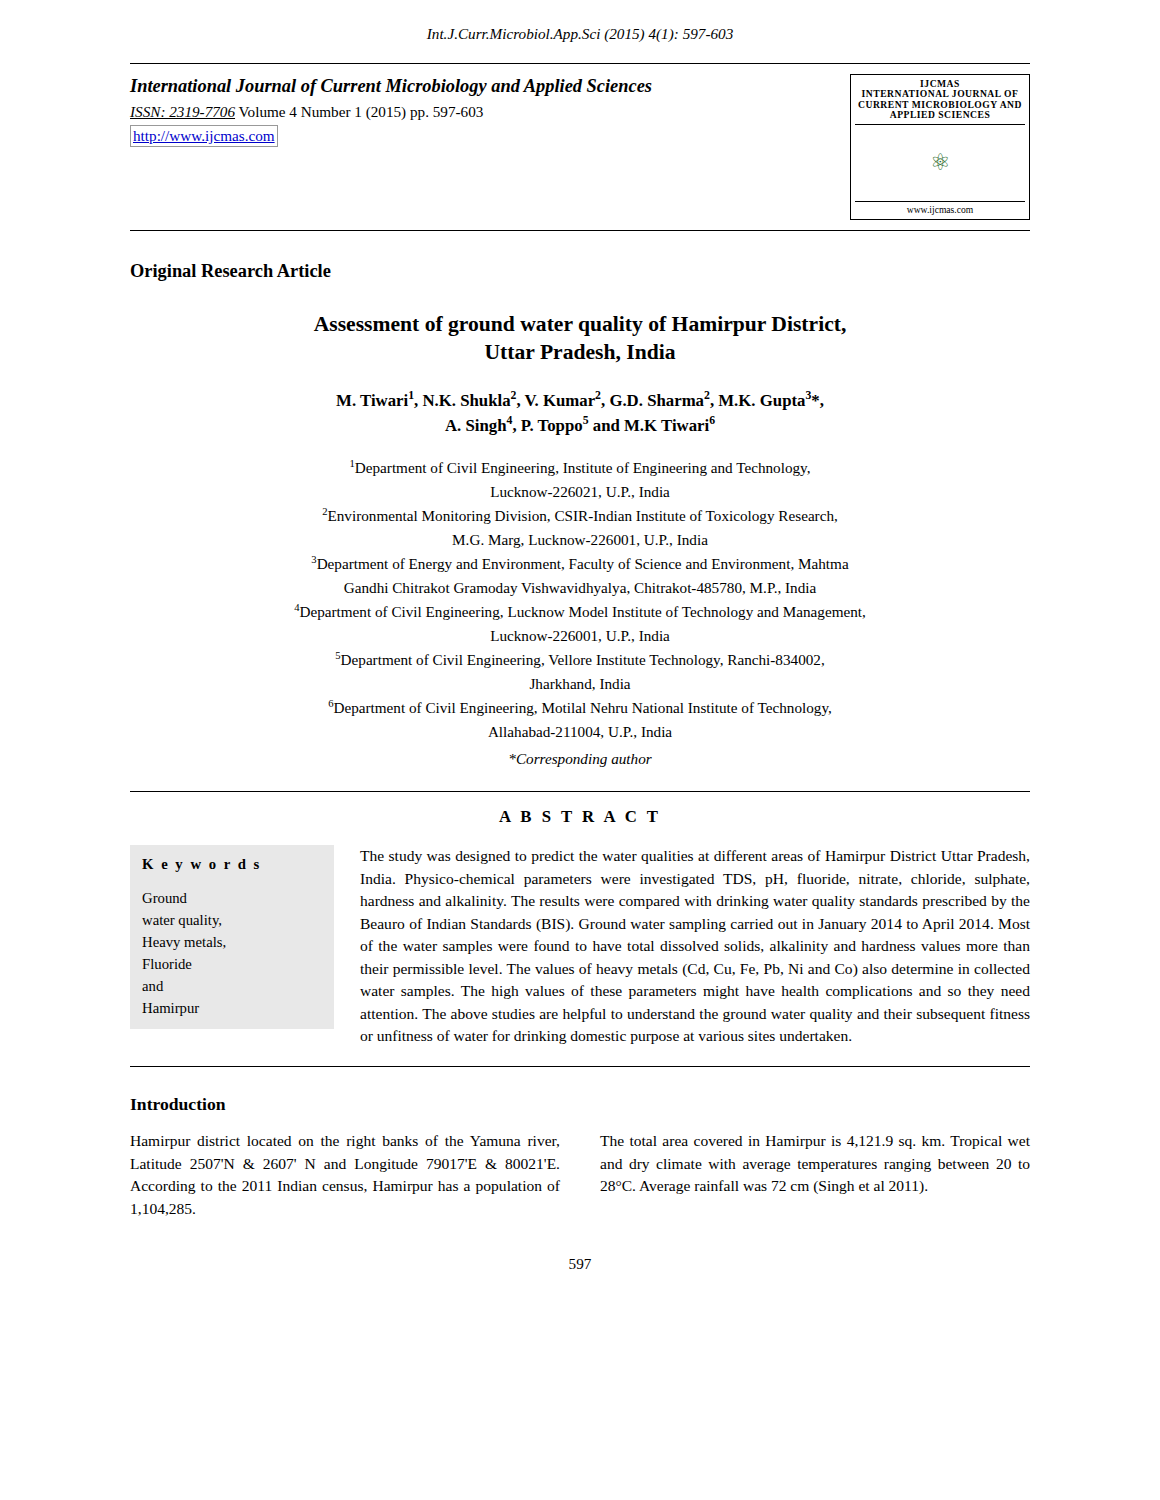Int.J.Curr.Microbiol.App.Sci (2015) 4(1): 597-603
International Journal of Current Microbiology and Applied Sciences
ISSN: 2319-7706 Volume 4 Number 1 (2015) pp. 597-603
http://www.ijcmas.com
IJCMAS
INTERNATIONAL JOURNAL OF
CURRENT MICROBIOLOGY AND
APPLIED SCIENCES
⚛
www.ijcmas.com
Original Research Article
Assessment of ground water quality of Hamirpur District,
Uttar Pradesh, India
M. Tiwari1, N.K. Shukla2, V. Kumar2, G.D. Sharma2, M.K. Gupta3*,
A. Singh4, P. Toppo5 and M.K Tiwari6
1Department of Civil Engineering, Institute of Engineering and Technology,
Lucknow-226021, U.P., India
2Environmental Monitoring Division, CSIR-Indian Institute of Toxicology Research,
M.G. Marg, Lucknow-226001, U.P., India
3Department of Energy and Environment, Faculty of Science and Environment, Mahtma
Gandhi Chitrakot Gramoday Vishwavidhyalya, Chitrakot-485780, M.P., India
4Department of Civil Engineering, Lucknow Model Institute of Technology and Management,
Lucknow-226001, U.P., India
5Department of Civil Engineering, Vellore Institute Technology, Ranchi-834002,
Jharkhand, India
6Department of Civil Engineering, Motilal Nehru National Institute of Technology,
Allahabad-211004, U.P., India
*Corresponding author
A B S T R A C T
K e y w o r d s
Ground
water quality,
Heavy metals,
Fluoride
and
Hamirpur
The study was designed to predict the water qualities at different areas of Hamirpur District Uttar Pradesh, India. Physico-chemical parameters were investigated TDS, pH, fluoride, nitrate, chloride, sulphate, hardness and alkalinity. The results were compared with drinking water quality standards prescribed by the Beauro of Indian Standards (BIS). Ground water sampling carried out in January 2014 to April 2014. Most of the water samples were found to have total dissolved solids, alkalinity and hardness values more than their permissible level. The values of heavy metals (Cd, Cu, Fe, Pb, Ni and Co) also determine in collected water samples. The high values of these parameters might have health complications and so they need attention. The above studies are helpful to understand the ground water quality and their subsequent fitness or unfitness of water for drinking domestic purpose at various sites undertaken.
Introduction
Hamirpur district located on the right banks of the Yamuna river, Latitude 2507'N & 2607' N and Longitude 79017'E & 80021'E. According to the 2011 Indian census, Hamirpur has a population of 1,104,285.
The total area covered in Hamirpur is 4,121.9 sq. km. Tropical wet and dry climate with average temperatures ranging between 20 to 28°C. Average rainfall was 72 cm (Singh et al 2011).
597